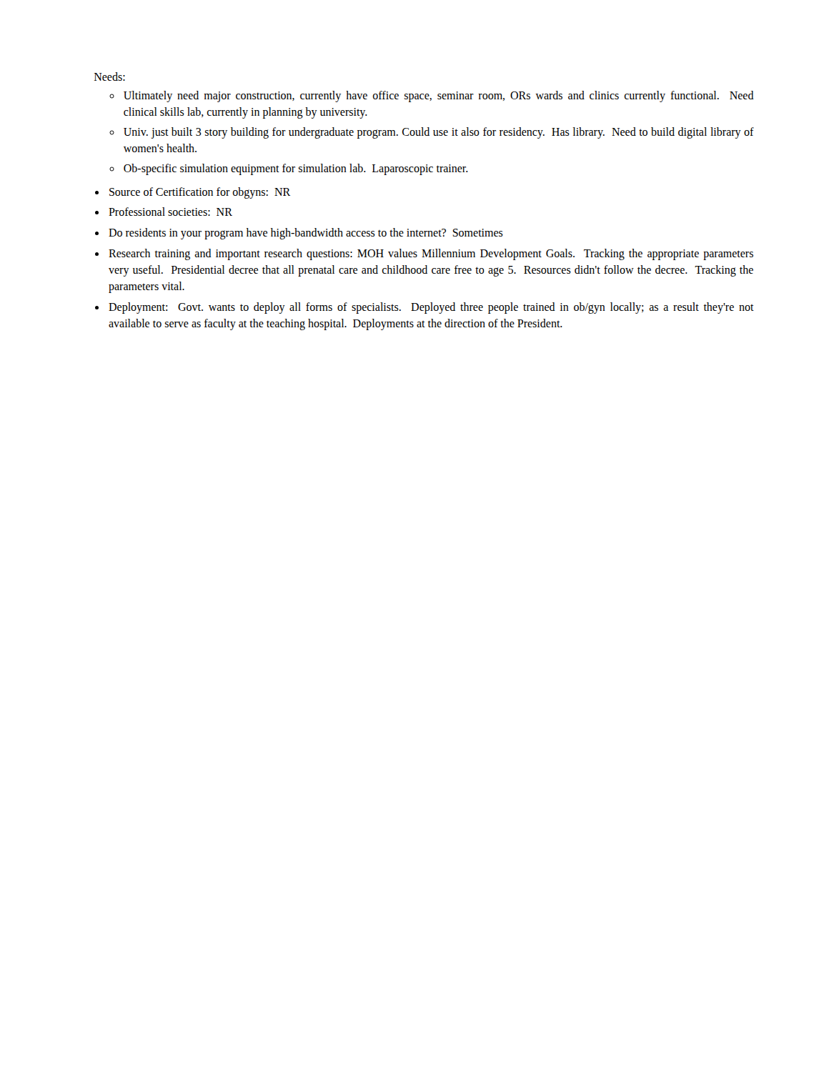Needs:
Ultimately need major construction, currently have office space, seminar room, ORs wards and clinics currently functional. Need clinical skills lab, currently in planning by university.
Univ. just built 3 story building for undergraduate program. Could use it also for residency. Has library. Need to build digital library of women's health.
Ob-specific simulation equipment for simulation lab. Laparoscopic trainer.
Source of Certification for obgyns: NR
Professional societies: NR
Do residents in your program have high-bandwidth access to the internet? Sometimes
Research training and important research questions: MOH values Millennium Development Goals. Tracking the appropriate parameters very useful. Presidential decree that all prenatal care and childhood care free to age 5. Resources didn't follow the decree. Tracking the parameters vital.
Deployment: Govt. wants to deploy all forms of specialists. Deployed three people trained in ob/gyn locally; as a result they're not available to serve as faculty at the teaching hospital. Deployments at the direction of the President.